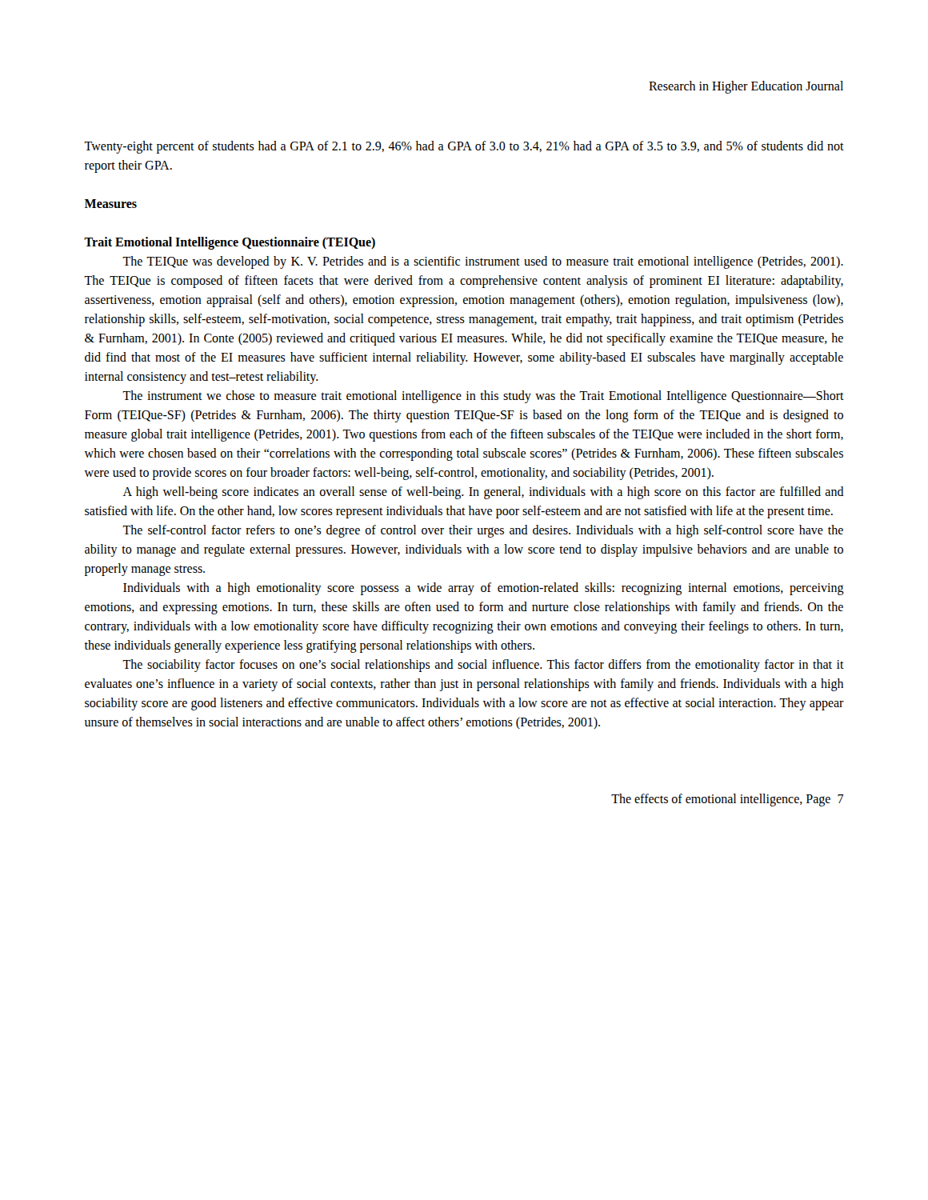Research in Higher Education Journal
Twenty-eight percent of students had a GPA of 2.1 to 2.9, 46% had a GPA of 3.0 to 3.4, 21% had a GPA of 3.5 to 3.9, and 5% of students did not report their GPA.
Measures
Trait Emotional Intelligence Questionnaire (TEIQue)
The TEIQue was developed by K. V. Petrides and is a scientific instrument used to measure trait emotional intelligence (Petrides, 2001). The TEIQue is composed of fifteen facets that were derived from a comprehensive content analysis of prominent EI literature: adaptability, assertiveness, emotion appraisal (self and others), emotion expression, emotion management (others), emotion regulation, impulsiveness (low), relationship skills, self-esteem, self-motivation, social competence, stress management, trait empathy, trait happiness, and trait optimism (Petrides & Furnham, 2001). In Conte (2005) reviewed and critiqued various EI measures. While, he did not specifically examine the TEIQue measure, he did find that most of the EI measures have sufficient internal reliability. However, some ability-based EI subscales have marginally acceptable internal consistency and test–retest reliability.
The instrument we chose to measure trait emotional intelligence in this study was the Trait Emotional Intelligence Questionnaire—Short Form (TEIQue-SF) (Petrides & Furnham, 2006). The thirty question TEIQue-SF is based on the long form of the TEIQue and is designed to measure global trait intelligence (Petrides, 2001). Two questions from each of the fifteen subscales of the TEIQue were included in the short form, which were chosen based on their “correlations with the corresponding total subscale scores” (Petrides & Furnham, 2006). These fifteen subscales were used to provide scores on four broader factors: well-being, self-control, emotionality, and sociability (Petrides, 2001).
A high well-being score indicates an overall sense of well-being. In general, individuals with a high score on this factor are fulfilled and satisfied with life. On the other hand, low scores represent individuals that have poor self-esteem and are not satisfied with life at the present time.
The self-control factor refers to one’s degree of control over their urges and desires. Individuals with a high self-control score have the ability to manage and regulate external pressures. However, individuals with a low score tend to display impulsive behaviors and are unable to properly manage stress.
Individuals with a high emotionality score possess a wide array of emotion-related skills: recognizing internal emotions, perceiving emotions, and expressing emotions. In turn, these skills are often used to form and nurture close relationships with family and friends. On the contrary, individuals with a low emotionality score have difficulty recognizing their own emotions and conveying their feelings to others. In turn, these individuals generally experience less gratifying personal relationships with others.
The sociability factor focuses on one’s social relationships and social influence. This factor differs from the emotionality factor in that it evaluates one’s influence in a variety of social contexts, rather than just in personal relationships with family and friends. Individuals with a high sociability score are good listeners and effective communicators. Individuals with a low score are not as effective at social interaction. They appear unsure of themselves in social interactions and are unable to affect others’ emotions (Petrides, 2001).
The effects of emotional intelligence, Page 7